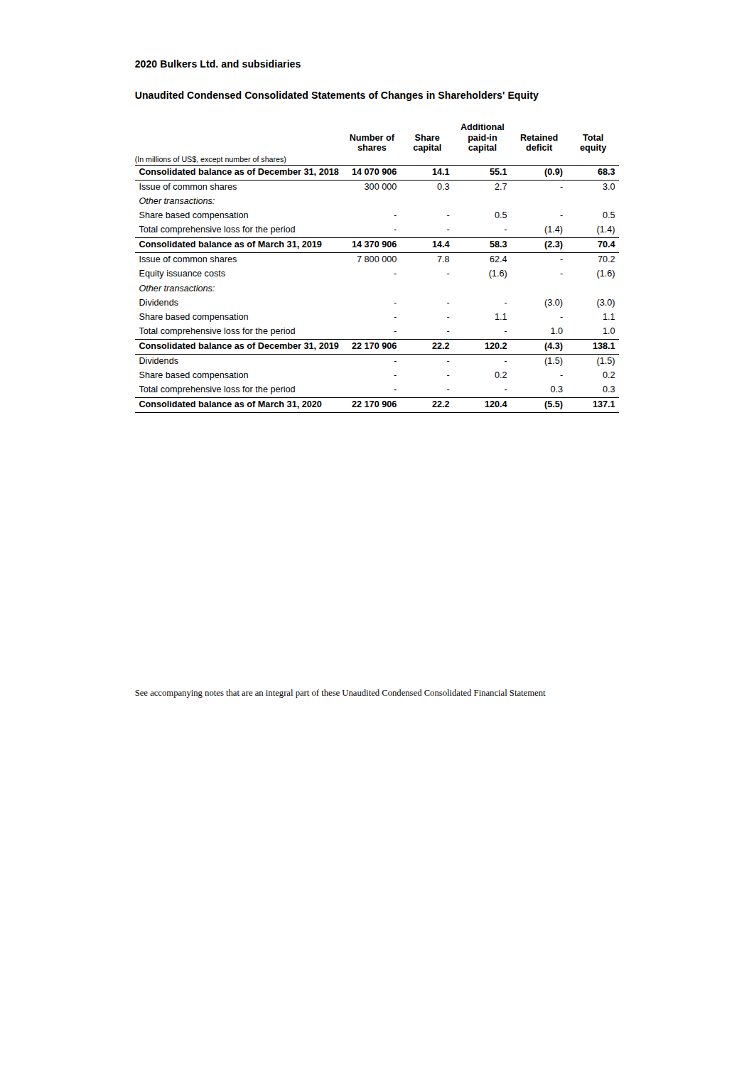2020 Bulkers Ltd. and subsidiaries
Unaudited Condensed Consolidated Statements of Changes in Shareholders' Equity
| | Number of shares | Share capital | Additional paid-in capital | Retained deficit | Total equity |
| --- | --- | --- | --- | --- | --- |
| (In millions of US$, except number of shares) | | | | | |
| Consolidated balance as of December 31, 2018 | 14 070 906 | 14.1 | 55.1 | (0.9) | 68.3 |
| Issue of common shares | 300 000 | 0.3 | 2.7 | - | 3.0 |
| Other transactions: | | | | | |
| Share based compensation | - | - | 0.5 | - | 0.5 |
| Total comprehensive loss for the period | - | - | - | (1.4) | (1.4) |
| Consolidated balance as of March 31, 2019 | 14 370 906 | 14.4 | 58.3 | (2.3) | 70.4 |
| Issue of common shares | 7 800 000 | 7.8 | 62.4 | - | 70.2 |
| Equity issuance costs | - | - | (1.6) | - | (1.6) |
| Other transactions: | | | | | |
| Dividends | - | - | - | (3.0) | (3.0) |
| Share based compensation | - | - | 1.1 | - | 1.1 |
| Total comprehensive loss for the period | - | - | - | 1.0 | 1.0 |
| Consolidated balance as of December 31, 2019 | 22 170 906 | 22.2 | 120.2 | (4.3) | 138.1 |
| Dividends | - | - | - | (1.5) | (1.5) |
| Share based compensation | - | - | 0.2 | - | 0.2 |
| Total comprehensive loss for the period | - | - | - | 0.3 | 0.3 |
| Consolidated balance as of March 31, 2020 | 22 170 906 | 22.2 | 120.4 | (5.5) | 137.1 |
See accompanying notes that are an integral part of these Unaudited Condensed Consolidated Financial Statement